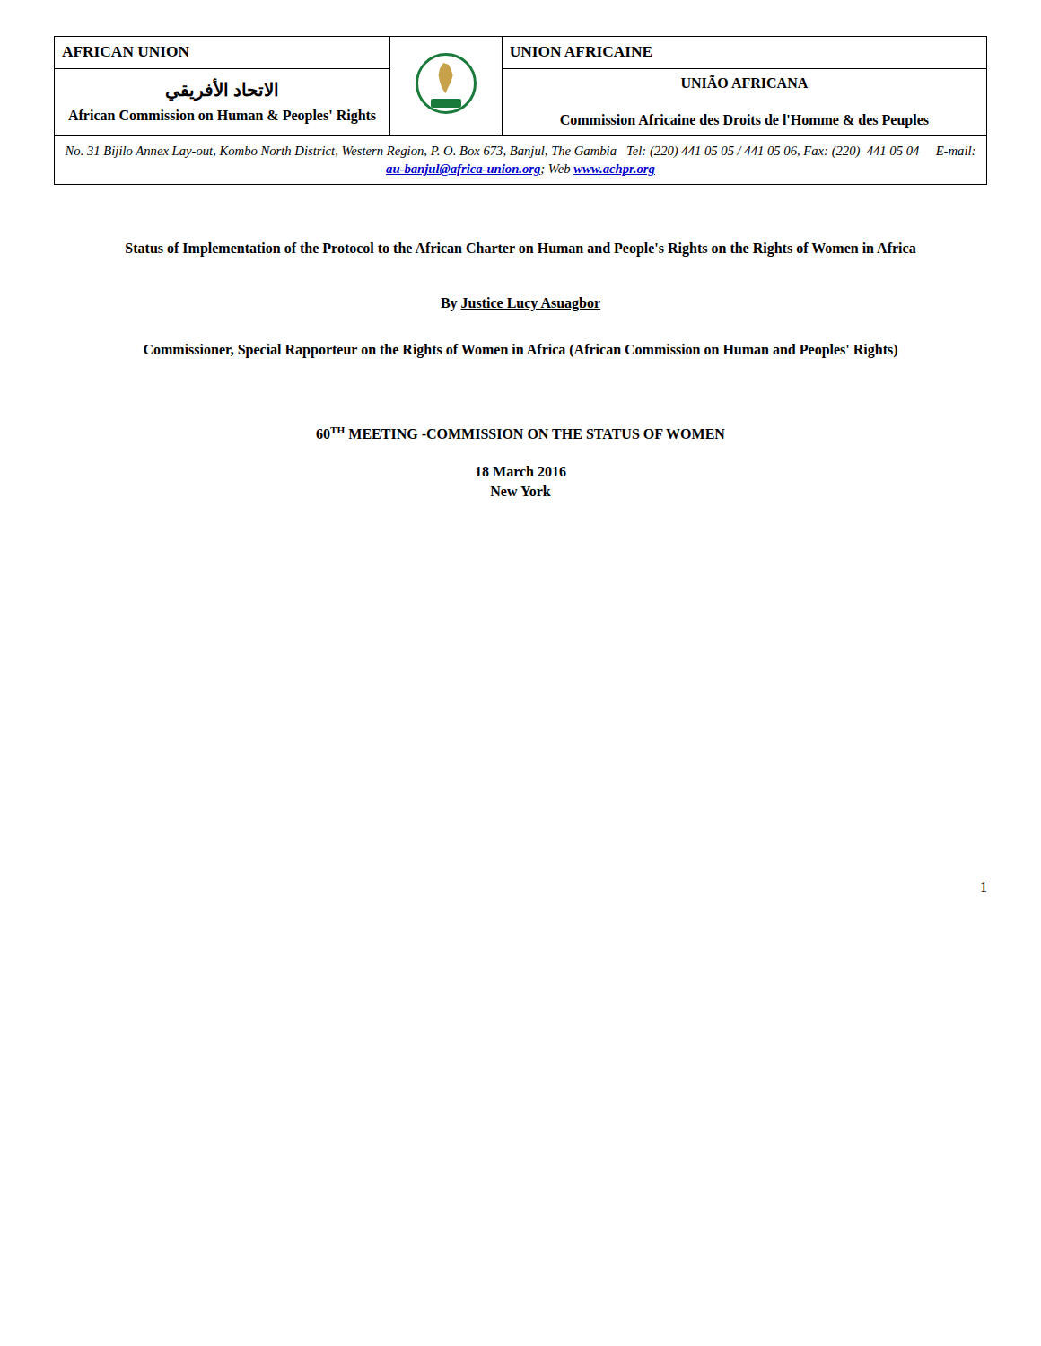| AFRICAN UNION | | UNION AFRICAINE |
| الاتحاد الأفريقي African Commission on Human & Peoples' Rights | UNIÃO AFRICANA Commission Africaine des Droits de l'Homme & des Peuples |
| No. 31 Bijilo Annex Lay-out, Kombo North District, Western Region, P. O. Box 673, Banjul, The Gambia Tel: (220) 441 05 05 / 441 05 06, Fax: (220) 441 05 04 E-mail: au-banjul@africa-union.org ; Web www.achpr.org |
Status of Implementation of the Protocol to the African Charter on Human and People's Rights on the Rights of Women in Africa
By Justice Lucy Asuagbor
Commissioner, Special Rapporteur on the Rights of Women in Africa (African Commission on Human and Peoples' Rights)
60TH MEETING -COMMISSION ON THE STATUS OF WOMEN
18 March 2016
New York
1